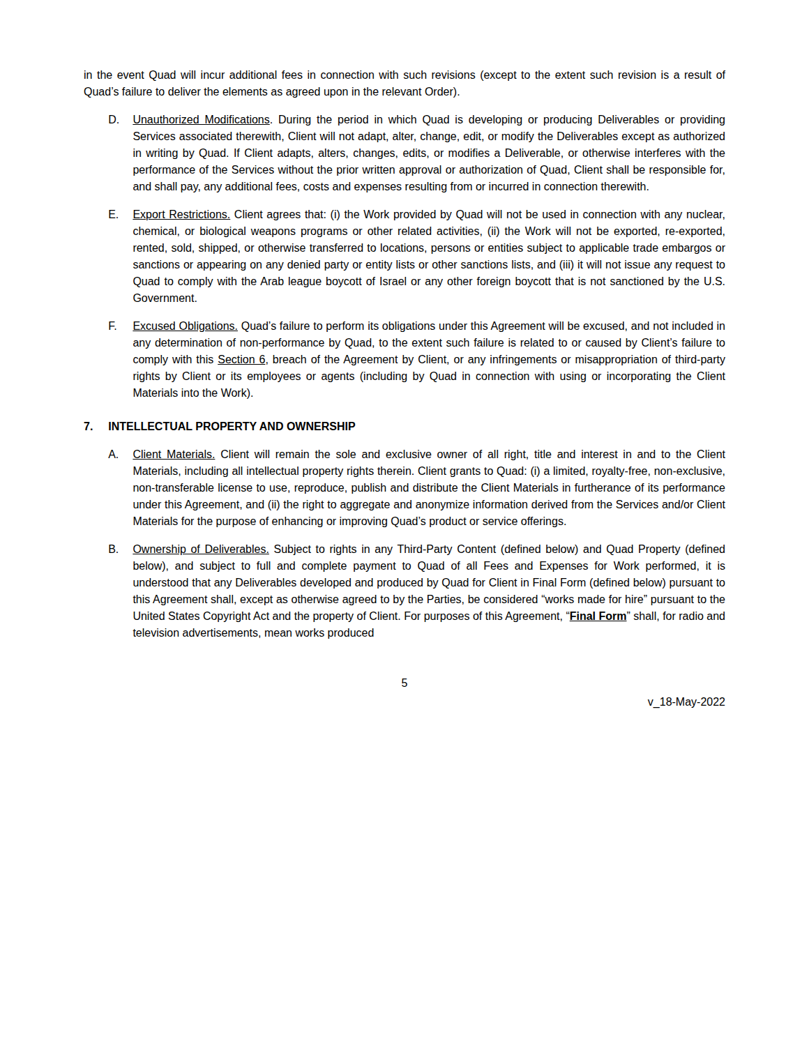in the event Quad will incur additional fees in connection with such revisions (except to the extent such revision is a result of Quad’s failure to deliver the elements as agreed upon in the relevant Order).
D.
Unauthorized Modifications. During the period in which Quad is developing or producing Deliverables or providing Services associated therewith, Client will not adapt, alter, change, edit, or modify the Deliverables except as authorized in writing by Quad. If Client adapts, alters, changes, edits, or modifies a Deliverable, or otherwise interferes with the performance of the Services without the prior written approval or authorization of Quad, Client shall be responsible for, and shall pay, any additional fees, costs and expenses resulting from or incurred in connection therewith.
E.
Export Restrictions. Client agrees that: (i) the Work provided by Quad will not be used in connection with any nuclear, chemical, or biological weapons programs or other related activities, (ii) the Work will not be exported, re-exported, rented, sold, shipped, or otherwise transferred to locations, persons or entities subject to applicable trade embargos or sanctions or appearing on any denied party or entity lists or other sanctions lists, and (iii) it will not issue any request to Quad to comply with the Arab league boycott of Israel or any other foreign boycott that is not sanctioned by the U.S. Government.
F.
Excused Obligations. Quad’s failure to perform its obligations under this Agreement will be excused, and not included in any determination of non-performance by Quad, to the extent such failure is related to or caused by Client’s failure to comply with this Section 6, breach of the Agreement by Client, or any infringements or misappropriation of third-party rights by Client or its employees or agents (including by Quad in connection with using or incorporating the Client Materials into the Work).
7.
INTELLECTUAL PROPERTY AND OWNERSHIP
A.
Client Materials. Client will remain the sole and exclusive owner of all right, title and interest in and to the Client Materials, including all intellectual property rights therein. Client grants to Quad: (i) a limited, royalty-free, non-exclusive, non-transferable license to use, reproduce, publish and distribute the Client Materials in furtherance of its performance under this Agreement, and (ii) the right to aggregate and anonymize information derived from the Services and/or Client Materials for the purpose of enhancing or improving Quad’s product or service offerings.
B.
Ownership of Deliverables. Subject to rights in any Third-Party Content (defined below) and Quad Property (defined below), and subject to full and complete payment to Quad of all Fees and Expenses for Work performed, it is understood that any Deliverables developed and produced by Quad for Client in Final Form (defined below) pursuant to this Agreement shall, except as otherwise agreed to by the Parties, be considered “works made for hire” pursuant to the United States Copyright Act and the property of Client. For purposes of this Agreement, “Final Form” shall, for radio and television advertisements, mean works produced
5
v_18-May-2022